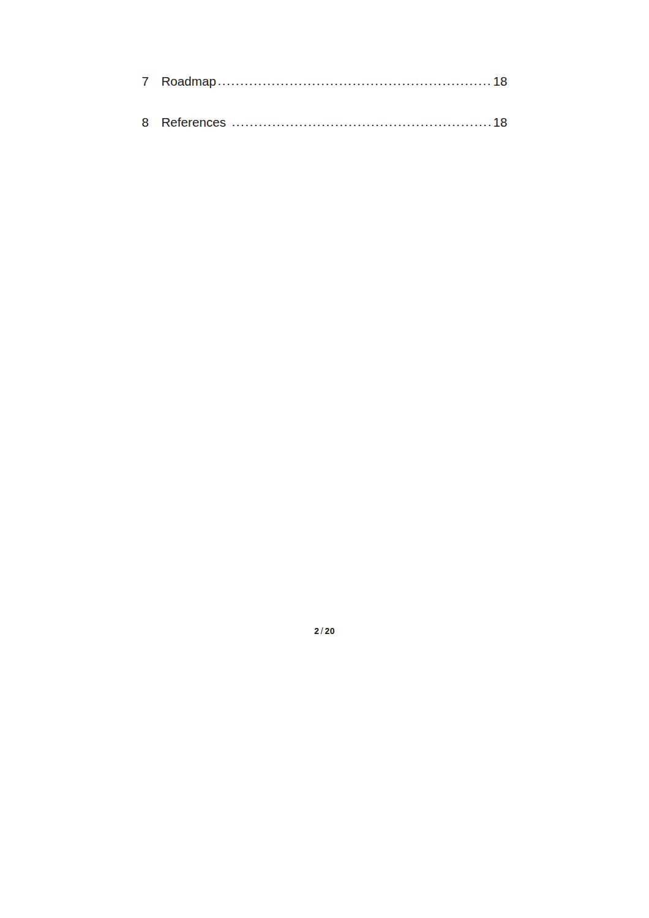7 Roadmap 18
8 References 18
2/20